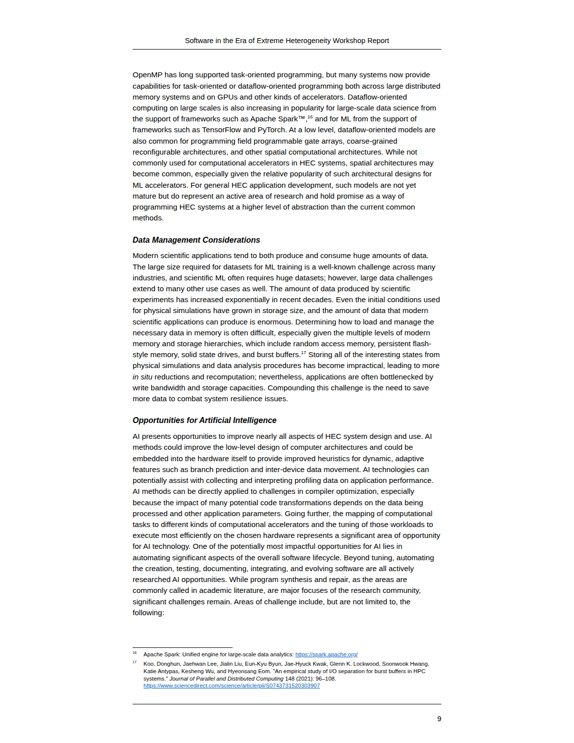Software in the Era of Extreme Heterogeneity Workshop Report
OpenMP has long supported task-oriented programming, but many systems now provide capabilities for task-oriented or dataflow-oriented programming both across large distributed memory systems and on GPUs and other kinds of accelerators. Dataflow-oriented computing on large scales is also increasing in popularity for large-scale data science from the support of frameworks such as Apache Spark™,16 and for ML from the support of frameworks such as TensorFlow and PyTorch. At a low level, dataflow-oriented models are also common for programming field programmable gate arrays, coarse-grained reconfigurable architectures, and other spatial computational architectures. While not commonly used for computational accelerators in HEC systems, spatial architectures may become common, especially given the relative popularity of such architectural designs for ML accelerators. For general HEC application development, such models are not yet mature but do represent an active area of research and hold promise as a way of programming HEC systems at a higher level of abstraction than the current common methods.
Data Management Considerations
Modern scientific applications tend to both produce and consume huge amounts of data. The large size required for datasets for ML training is a well-known challenge across many industries, and scientific ML often requires huge datasets; however, large data challenges extend to many other use cases as well. The amount of data produced by scientific experiments has increased exponentially in recent decades. Even the initial conditions used for physical simulations have grown in storage size, and the amount of data that modern scientific applications can produce is enormous. Determining how to load and manage the necessary data in memory is often difficult, especially given the multiple levels of modern memory and storage hierarchies, which include random access memory, persistent flash-style memory, solid state drives, and burst buffers.17 Storing all of the interesting states from physical simulations and data analysis procedures has become impractical, leading to more in situ reductions and recomputation; nevertheless, applications are often bottlenecked by write bandwidth and storage capacities. Compounding this challenge is the need to save more data to combat system resilience issues.
Opportunities for Artificial Intelligence
AI presents opportunities to improve nearly all aspects of HEC system design and use. AI methods could improve the low-level design of computer architectures and could be embedded into the hardware itself to provide improved heuristics for dynamic, adaptive features such as branch prediction and inter-device data movement. AI technologies can potentially assist with collecting and interpreting profiling data on application performance. AI methods can be directly applied to challenges in compiler optimization, especially because the impact of many potential code transformations depends on the data being processed and other application parameters. Going further, the mapping of computational tasks to different kinds of computational accelerators and the tuning of those workloads to execute most efficiently on the chosen hardware represents a significant area of opportunity for AI technology. One of the potentially most impactful opportunities for AI lies in automating significant aspects of the overall software lifecycle. Beyond tuning, automating the creation, testing, documenting, integrating, and evolving software are all actively researched AI opportunities. While program synthesis and repair, as the areas are commonly called in academic literature, are major focuses of the research community, significant challenges remain. Areas of challenge include, but are not limited to, the following:
16
Apache Spark: Unified engine for large-scale data analytics: https://spark.apache.org/
17
Koo, Donghun, Jaehwan Lee, Jialin Liu, Eun-Kyu Byun, Jae-Hyuck Kwak, Glenn K. Lockwood, Soonwook Hwang, Katie Antypas, Kesheng Wu, and Hyeonsang Eom. "An empirical study of I/O separation for burst buffers in HPC systems." Journal of Parallel and Distributed Computing 148 (2021): 96–108. https://www.sciencedirect.com/science/article/pii/S0743731520303907
9